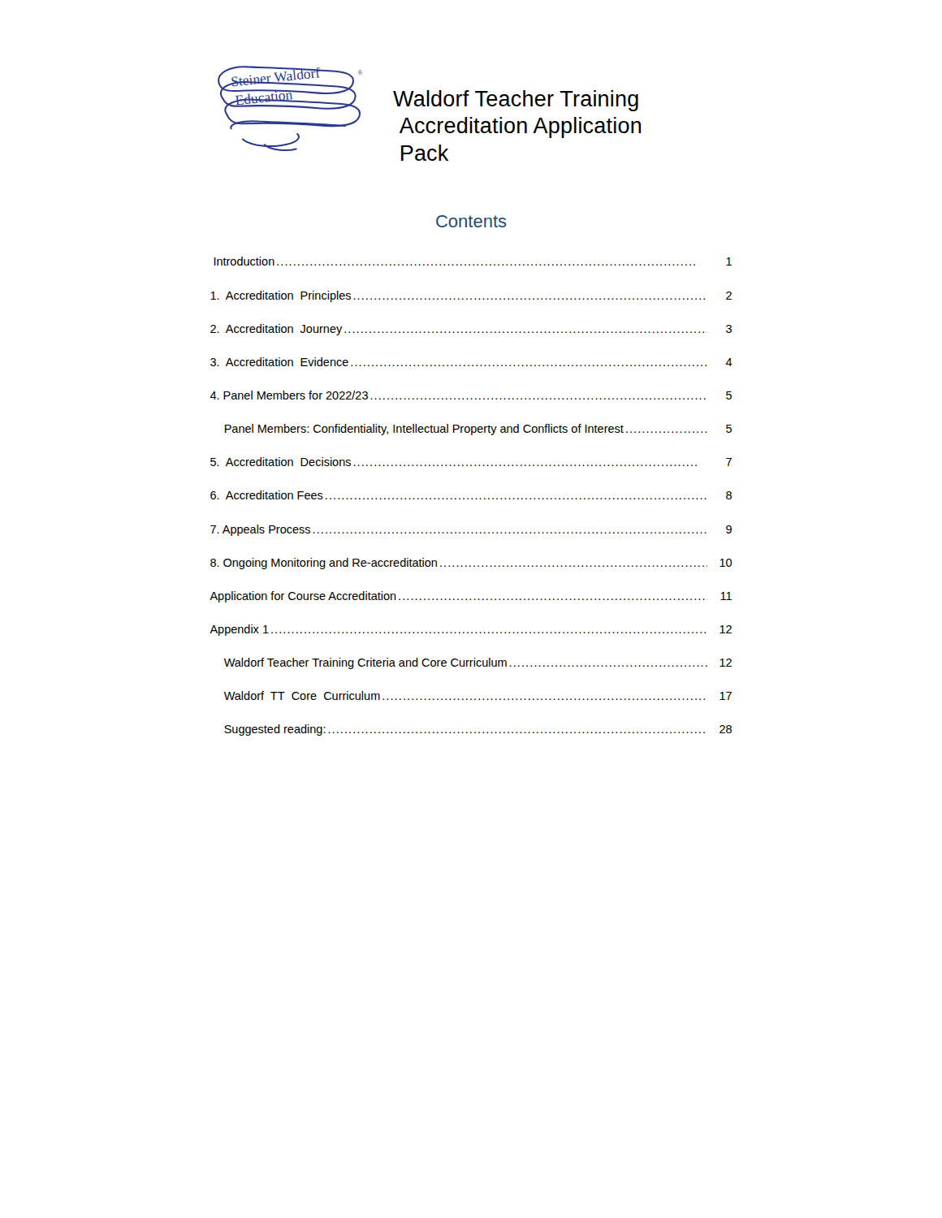Steiner Waldorf Education ®
Waldorf Teacher Training
Accreditation Application
Pack
Contents
Introduction .......................................................................................................................... 1
1. Accreditation Principles ....................................................................................................... 2
2. Accreditation Journey ......................................................................................................... 3
3. Accreditation Evidence ....................................................................................................... 4
4. Panel Members for 2022/23 ..................................................................................................... 5
Panel Members: Confidentiality, Intellectual Property and Conflicts of Interest ....................... 5
5. Accreditation Decisions ....................................................................................................... 7
6. Accreditation Fees .............................................................................................................. 8
7. Appeals Process ................................................................................................................ 9
8. Ongoing Monitoring and Re-accreditation ............................................................................ 10
Application for Course Accreditation ....................................................................................... 11
Appendix 1 ............................................................................................................................. 12
Waldorf Teacher Training Criteria and Core Curriculum ....................................................... 12
Waldorf TT Core Curriculum ................................................................................................. 17
Suggested reading: .............................................................................................................. 28